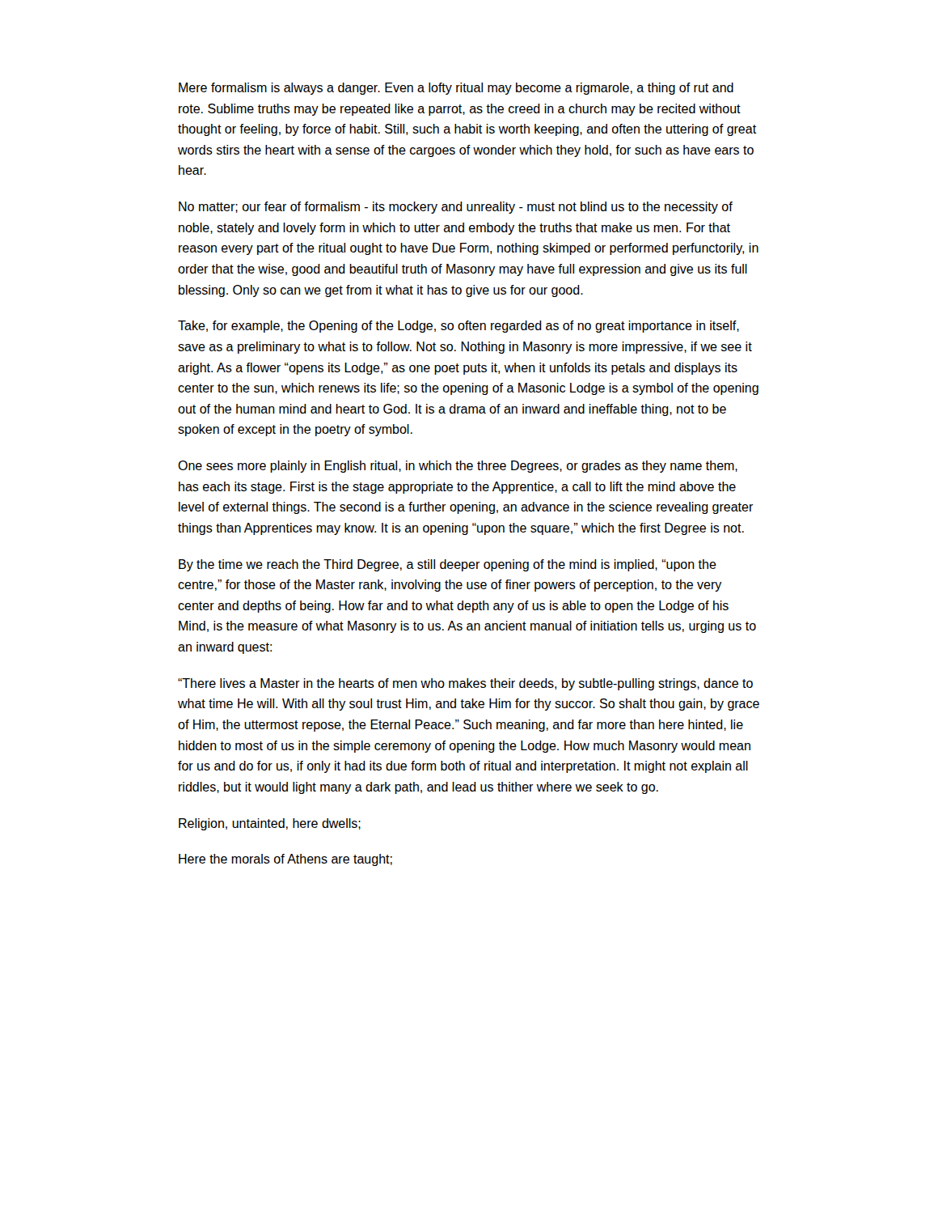Mere formalism is always a danger. Even a lofty ritual may become a rigmarole, a thing of rut and rote. Sublime truths may be repeated like a parrot, as the creed in a church may be recited without thought or feeling, by force of habit. Still, such a habit is worth keeping, and often the uttering of great words stirs the heart with a sense of the cargoes of wonder which they hold, for such as have ears to hear.
No matter; our fear of formalism - its mockery and unreality - must not blind us to the necessity of noble, stately and lovely form in which to utter and embody the truths that make us men. For that reason every part of the ritual ought to have Due Form, nothing skimped or performed perfunctorily, in order that the wise, good and beautiful truth of Masonry may have full expression and give us its full blessing. Only so can we get from it what it has to give us for our good.
Take, for example, the Opening of the Lodge, so often regarded as of no great importance in itself, save as a preliminary to what is to follow. Not so. Nothing in Masonry is more impressive, if we see it aright. As a flower “opens its Lodge,” as one poet puts it, when it unfolds its petals and displays its center to the sun, which renews its life; so the opening of a Masonic Lodge is a symbol of the opening out of the human mind and heart to God. It is a drama of an inward and ineffable thing, not to be spoken of except in the poetry of symbol.
One sees more plainly in English ritual, in which the three Degrees, or grades as they name them, has each its stage. First is the stage appropriate to the Apprentice, a call to lift the mind above the level of external things. The second is a further opening, an advance in the science revealing greater things than Apprentices may know. It is an opening “upon the square,” which the first Degree is not.
By the time we reach the Third Degree, a still deeper opening of the mind is implied, “upon the centre,” for those of the Master rank, involving the use of finer powers of perception, to the very center and depths of being. How far and to what depth any of us is able to open the Lodge of his Mind, is the measure of what Masonry is to us. As an ancient manual of initiation tells us, urging us to an inward quest:
“There lives a Master in the hearts of men who makes their deeds, by subtle-pulling strings, dance to what time He will. With all thy soul trust Him, and take Him for thy succor. So shalt thou gain, by grace of Him, the uttermost repose, the Eternal Peace.” Such meaning, and far more than here hinted, lie hidden to most of us in the simple ceremony of opening the Lodge. How much Masonry would mean for us and do for us, if only it had its due form both of ritual and interpretation. It might not explain all riddles, but it would light many a dark path, and lead us thither where we seek to go.
Religion, untainted, here dwells;
Here the morals of Athens are taught;